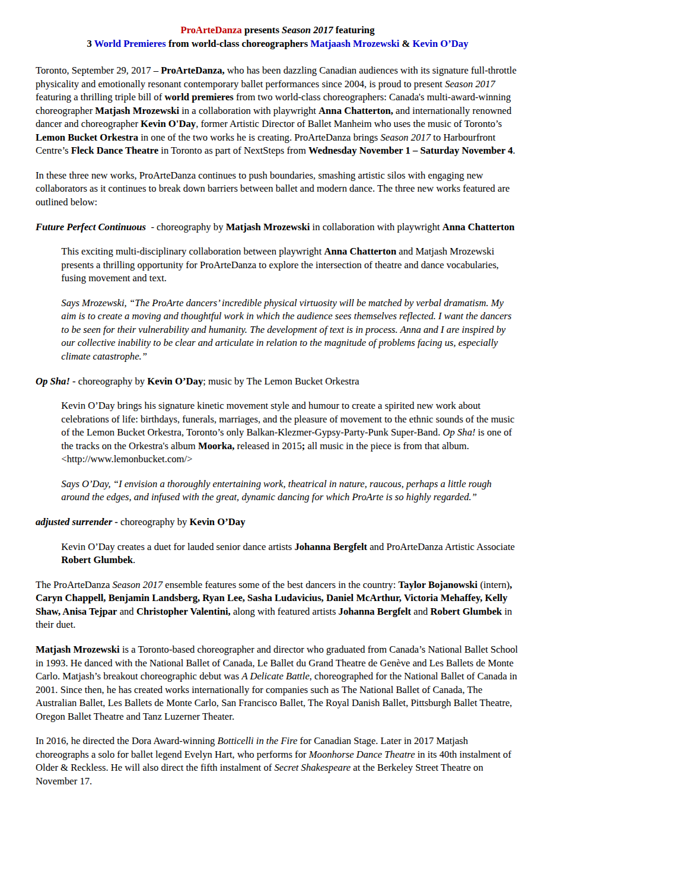ProArteDanza presents Season 2017 featuring
3 World Premieres from world-class choreographers Matjaash Mrozewski & Kevin O’Day
Toronto, September 29, 2017 – ProArteDanza, who has been dazzling Canadian audiences with its signature full-throttle physicality and emotionally resonant contemporary ballet performances since 2004, is proud to present Season 2017 featuring a thrilling triple bill of world premieres from two world-class choreographers: Canada's multi-award-winning choreographer Matjash Mrozewski in a collaboration with playwright Anna Chatterton, and internationally renowned dancer and choreographer Kevin O'Day, former Artistic Director of Ballet Manheim who uses the music of Toronto’s Lemon Bucket Orkestra in one of the two works he is creating. ProArteDanza brings Season 2017 to Harbourfront Centre’s Fleck Dance Theatre in Toronto as part of NextSteps from Wednesday November 1 – Saturday November 4.
In these three new works, ProArteDanza continues to push boundaries, smashing artistic silos with engaging new collaborators as it continues to break down barriers between ballet and modern dance. The three new works featured are outlined below:
Future Perfect Continuous - choreography by Matjash Mrozewski in collaboration with playwright Anna Chatterton
This exciting multi-disciplinary collaboration between playwright Anna Chatterton and Matjash Mrozewski presents a thrilling opportunity for ProArteDanza to explore the intersection of theatre and dance vocabularies, fusing movement and text.
Says Mrozewski, “The ProArte dancers’ incredible physical virtuosity will be matched by verbal dramatism. My aim is to create a moving and thoughtful work in which the audience sees themselves reflected. I want the dancers to be seen for their vulnerability and humanity. The development of text is in process. Anna and I are inspired by our collective inability to be clear and articulate in relation to the magnitude of problems facing us, especially climate catastrophe.”
Op Sha! - choreography by Kevin O’Day; music by The Lemon Bucket Orkestra
Kevin O’Day brings his signature kinetic movement style and humour to create a spirited new work about celebrations of life: birthdays, funerals, marriages, and the pleasure of movement to the ethnic sounds of the music of the Lemon Bucket Orkestra, Toronto’s only Balkan-Klezmer-Gypsy-Party-Punk Super-Band. Op Sha! is one of the tracks on the Orkestra's album Moorka, released in 2015; all music in the piece is from that album. <http://www.lemonbucket.com/>
Says O’Day, “I envision a thoroughly entertaining work, theatrical in nature, raucous, perhaps a little rough around the edges, and infused with the great, dynamic dancing for which ProArte is so highly regarded.”
adjusted surrender - choreography by Kevin O’Day
Kevin O’Day creates a duet for lauded senior dance artists Johanna Bergfelt and ProArteDanza Artistic Associate Robert Glumbek.
The ProArteDanza Season 2017 ensemble features some of the best dancers in the country: Taylor Bojanowski (intern), Caryn Chappell, Benjamin Landsberg, Ryan Lee, Sasha Ludavicius, Daniel McArthur, Victoria Mehaffey, Kelly Shaw, Anisa Tejpar and Christopher Valentini, along with featured artists Johanna Bergfelt and Robert Glumbek in their duet.
Matjash Mrozewski is a Toronto-based choreographer and director who graduated from Canada’s National Ballet School in 1993. He danced with the National Ballet of Canada, Le Ballet du Grand Theatre de Genève and Les Ballets de Monte Carlo. Matjash’s breakout choreographic debut was A Delicate Battle, choreographed for the National Ballet of Canada in 2001. Since then, he has created works internationally for companies such as The National Ballet of Canada, The Australian Ballet, Les Ballets de Monte Carlo, San Francisco Ballet, The Royal Danish Ballet, Pittsburgh Ballet Theatre, Oregon Ballet Theatre and Tanz Luzerner Theater.
In 2016, he directed the Dora Award-winning Botticelli in the Fire for Canadian Stage. Later in 2017 Matjash choreographs a solo for ballet legend Evelyn Hart, who performs for Moonhorse Dance Theatre in its 40th instalment of Older & Reckless. He will also direct the fifth instalment of Secret Shakespeare at the Berkeley Street Theatre on November 17.